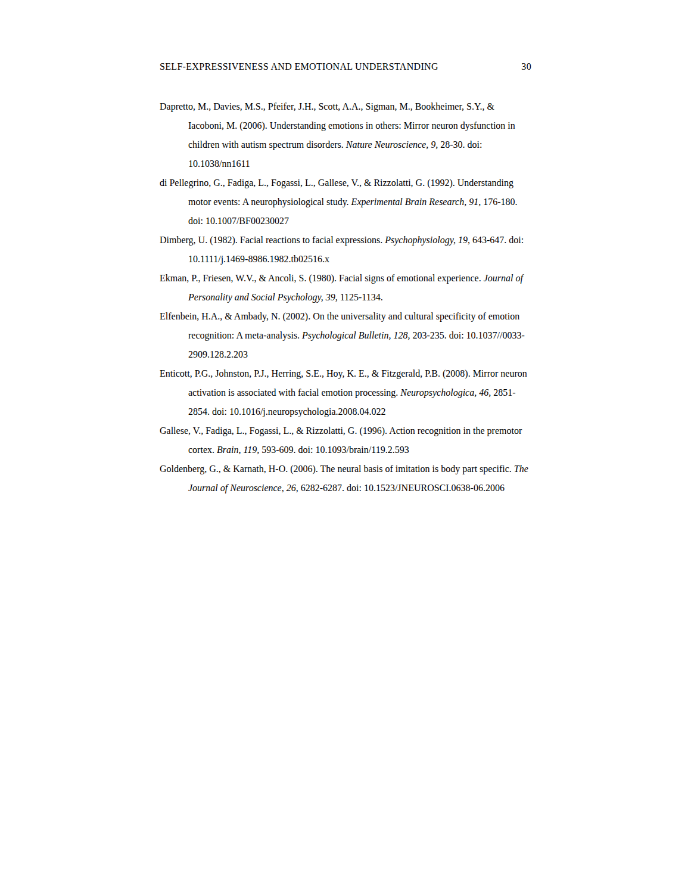Self-Expressiveness and Emotional Understanding 30
Dapretto, M., Davies, M.S., Pfeifer, J.H., Scott, A.A., Sigman, M., Bookheimer, S.Y., & Iacoboni, M. (2006). Understanding emotions in others: Mirror neuron dysfunction in children with autism spectrum disorders. Nature Neuroscience, 9, 28-30. doi: 10.1038/nn1611
di Pellegrino, G., Fadiga, L., Fogassi, L., Gallese, V., & Rizzolatti, G. (1992). Understanding motor events: A neurophysiological study. Experimental Brain Research, 91, 176-180. doi: 10.1007/BF00230027
Dimberg, U. (1982). Facial reactions to facial expressions. Psychophysiology, 19, 643-647. doi: 10.1111/j.1469-8986.1982.tb02516.x
Ekman, P., Friesen, W.V., & Ancoli, S. (1980). Facial signs of emotional experience. Journal of Personality and Social Psychology, 39, 1125-1134.
Elfenbein, H.A., & Ambady, N. (2002). On the universality and cultural specificity of emotion recognition: A meta-analysis. Psychological Bulletin, 128, 203-235. doi: 10.1037//0033-2909.128.2.203
Enticott, P.G., Johnston, P.J., Herring, S.E., Hoy, K. E., & Fitzgerald, P.B. (2008). Mirror neuron activation is associated with facial emotion processing. Neuropsychologica, 46, 2851-2854. doi: 10.1016/j.neuropsychologia.2008.04.022
Gallese, V., Fadiga, L., Fogassi, L., & Rizzolatti, G. (1996). Action recognition in the premotor cortex. Brain, 119, 593-609. doi: 10.1093/brain/119.2.593
Goldenberg, G., & Karnath, H-O. (2006). The neural basis of imitation is body part specific. The Journal of Neuroscience, 26, 6282-6287. doi: 10.1523/JNEUROSCI.0638-06.2006